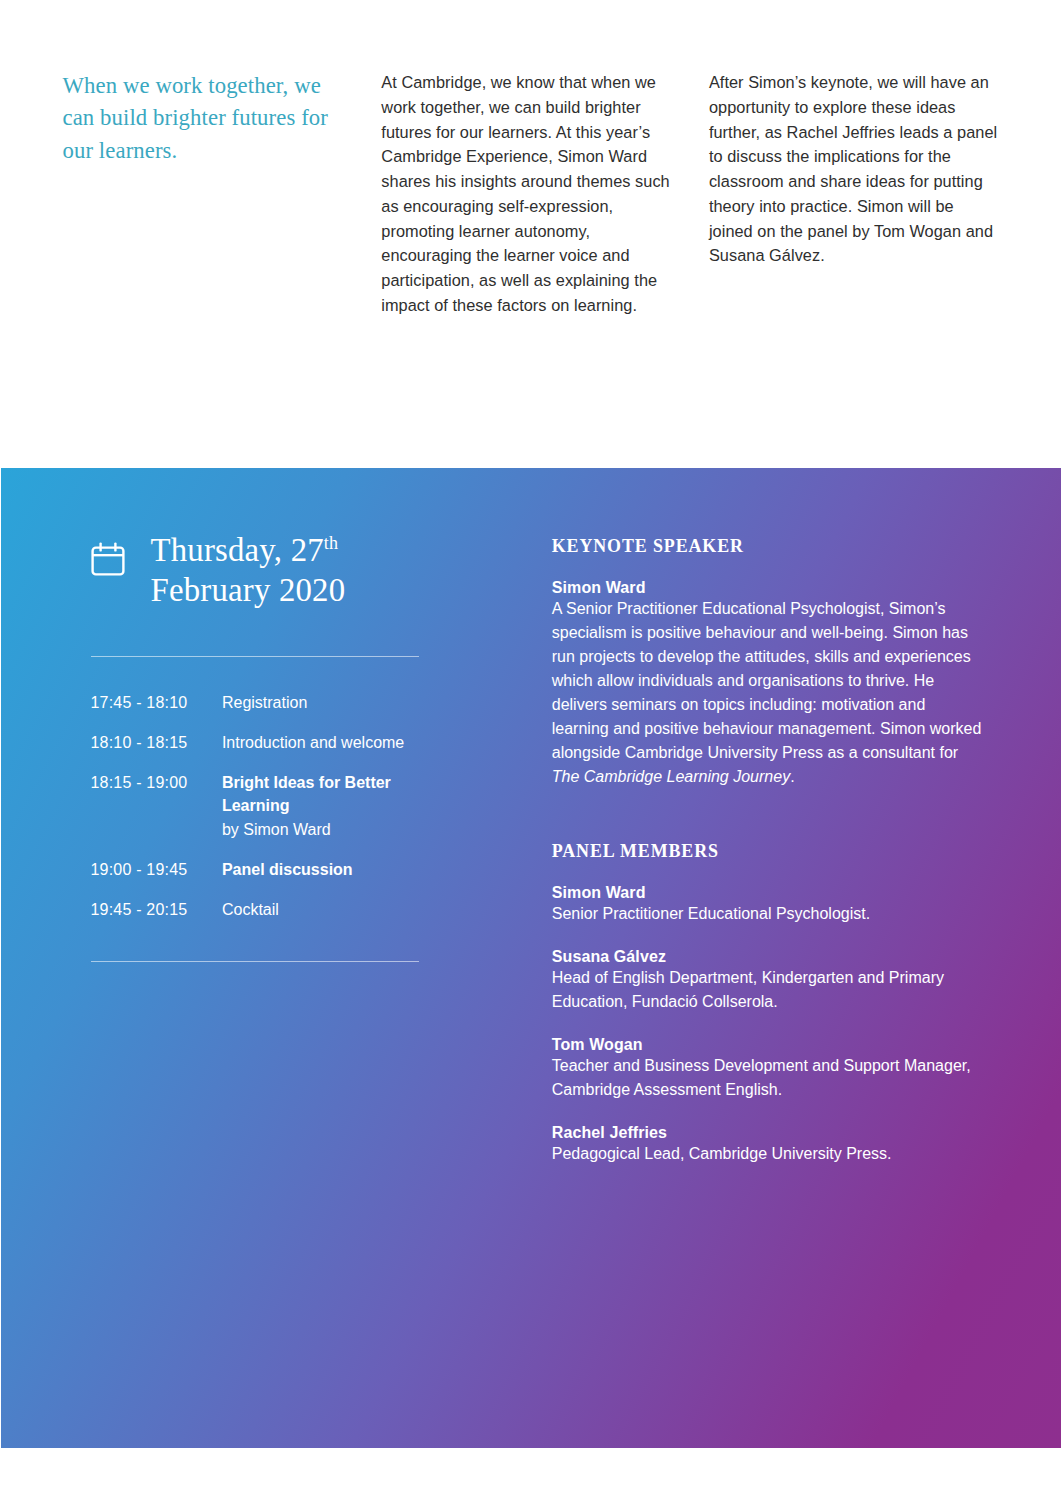When we work together, we can build brighter futures for our learners.
At Cambridge, we know that when we work together, we can build brighter futures for our learners. At this year’s Cambridge Experience, Simon Ward shares his insights around themes such as encouraging self-expression, promoting learner autonomy, encouraging the learner voice and participation, as well as explaining the impact of these factors on learning.
After Simon’s keynote, we will have an opportunity to explore these ideas further, as Rachel Jeffries leads a panel to discuss the implications for the classroom and share ideas for putting theory into practice. Simon will be joined on the panel by Tom Wogan and Susana Gálvez.
Thursday, 27th
February 2020
17:45 - 18:10 Registration
18:10 - 18:15 Introduction and welcome
18:15 - 19:00 Bright Ideas for Better Learning by Simon Ward
19:00 - 19:45 Panel discussion
19:45 - 20:15 Cocktail
KEYNOTE SPEAKER
Simon Ward
A Senior Practitioner Educational Psychologist, Simon’s specialism is positive behaviour and well-being. Simon has run projects to develop the attitudes, skills and experiences which allow individuals and organisations to thrive. He delivers seminars on topics including: motivation and learning and positive behaviour management. Simon worked alongside Cambridge University Press as a consultant for The Cambridge Learning Journey.
PANEL MEMBERS
Simon Ward
Senior Practitioner Educational Psychologist.
Susana Gálvez
Head of English Department, Kindergarten and Primary Education, Fundació Collserola.
Tom Wogan
Teacher and Business Development and Support Manager, Cambridge Assessment English.
Rachel Jeffries
Pedagogical Lead, Cambridge University Press.